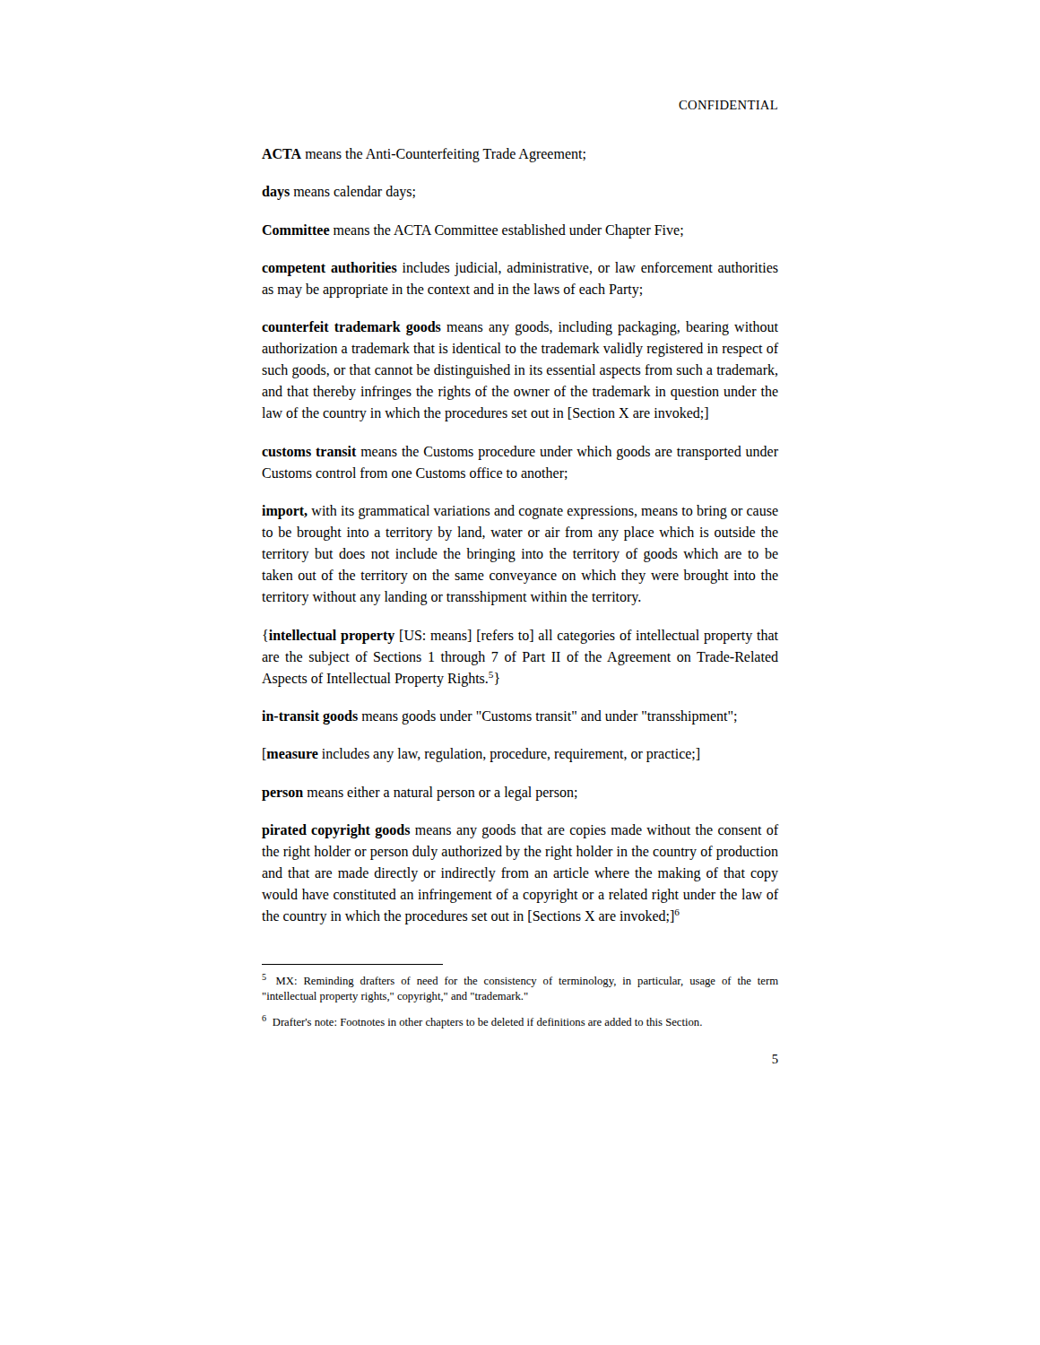CONFIDENTIAL
ACTA means the Anti-Counterfeiting Trade Agreement;
days means calendar days;
Committee means the ACTA Committee established under Chapter Five;
competent authorities includes judicial, administrative, or law enforcement authorities as may be appropriate in the context and in the laws of each Party;
counterfeit trademark goods means any goods, including packaging, bearing without authorization a trademark that is identical to the trademark validly registered in respect of such goods, or that cannot be distinguished in its essential aspects from such a trademark, and that thereby infringes the rights of the owner of the trademark in question under the law of the country in which the procedures set out in [Section X are invoked;]
customs transit means the Customs procedure under which goods are transported under Customs control from one Customs office to another;
import, with its grammatical variations and cognate expressions, means to bring or cause to be brought into a territory by land, water or air from any place which is outside the territory but does not include the bringing into the territory of goods which are to be taken out of the territory on the same conveyance on which they were brought into the territory without any landing or transshipment within the territory.
{intellectual property [US: means] [refers to] all categories of intellectual property that are the subject of Sections 1 through 7 of Part II of the Agreement on Trade-Related Aspects of Intellectual Property Rights.5}
in-transit goods means goods under "Customs transit" and under "transshipment";
[measure includes any law, regulation, procedure, requirement, or practice;]
person means either a natural person or a legal person;
pirated copyright goods means any goods that are copies made without the consent of the right holder or person duly authorized by the right holder in the country of production and that are made directly or indirectly from an article where the making of that copy would have constituted an infringement of a copyright or a related right under the law of the country in which the procedures set out in [Sections X are invoked;]6
5 MX: Reminding drafters of need for the consistency of terminology, in particular, usage of the term "intellectual property rights," copyright," and "trademark."
6 Drafter's note: Footnotes in other chapters to be deleted if definitions are added to this Section.
5